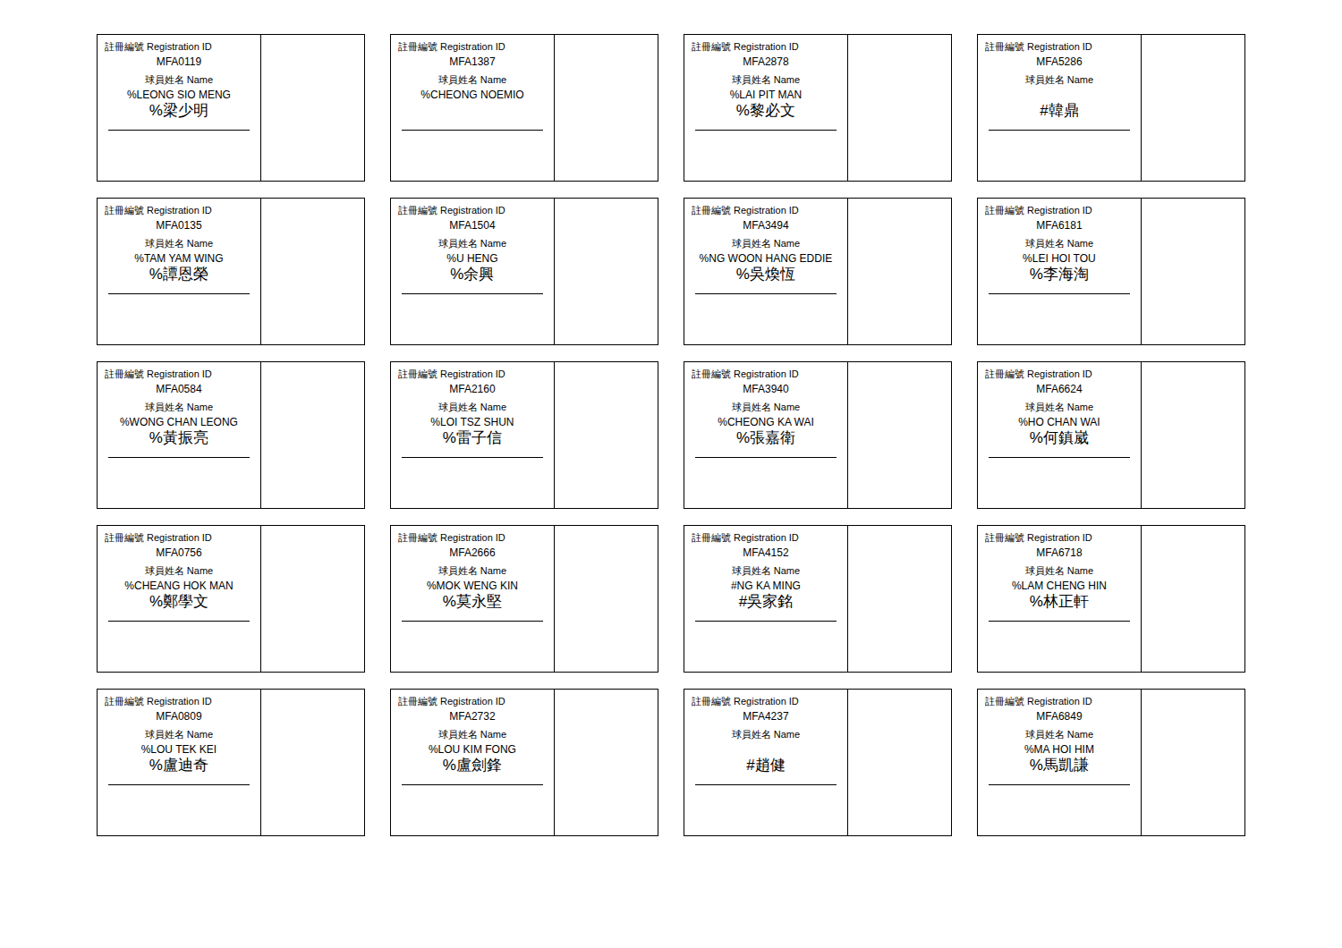| / 註冊編號 Registration ID MFA0119 球員姓名 Name %LEONG SIO MENG %梁少明 / / | / 註冊編號 Registration ID MFA1387 球員姓名 Name %CHEONG NOEMIO / / | / 註冊編號 Registration ID MFA2878 球員姓名 Name %LAI PIT MAN %黎必文 / / | / 註冊編號 Registration ID MFA5286 球員姓名 Name #韓鼎 / / |
| / 註冊編號 Registration ID MFA0135 球員姓名 Name %TAM YAM WING %譚恩榮 / / | / 註冊編號 Registration ID MFA1504 球員姓名 Name %U HENG %余興 / / | / 註冊編號 Registration ID MFA3494 球員姓名 Name %NG WOON HANG EDDIE %吳煥恆 / / | / 註冊編號 Registration ID MFA6181 球員姓名 Name %LEI HOI TOU %李海淘 / / |
| / 註冊編號 Registration ID MFA0584 球員姓名 Name %WONG CHAN LEONG %黃振亮 / / | / 註冊編號 Registration ID MFA2160 球員姓名 Name %LOI TSZ SHUN %雷子信 / / | / 註冊編號 Registration ID MFA3940 球員姓名 Name %CHEONG KA WAI %張嘉衛 / / | / 註冊編號 Registration ID MFA6624 球員姓名 Name %HO CHAN WAI %何鎮崴 / / |
| / 註冊編號 Registration ID MFA0756 球員姓名 Name %CHEANG HOK MAN %鄭學文 / / | / 註冊編號 Registration ID MFA2666 球員姓名 Name %MOK WENG KIN %莫永堅 / / | / 註冊編號 Registration ID MFA4152 球員姓名 Name #NG KA MING #吳家銘 / / | / 註冊編號 Registration ID MFA6718 球員姓名 Name %LAM CHENG HIN %林正軒 / / |
| / 註冊編號 Registration ID MFA0809 球員姓名 Name %LOU TEK KEI %盧迪奇 / / | / 註冊編號 Registration ID MFA2732 球員姓名 Name %LOU KIM FONG %盧劍鋒 / / | / 註冊編號 Registration ID MFA4237 球員姓名 Name #趙健 / / | / 註冊編號 Registration ID MFA6849 球員姓名 Name %MA HOI HIM %馬凱謙 / / |